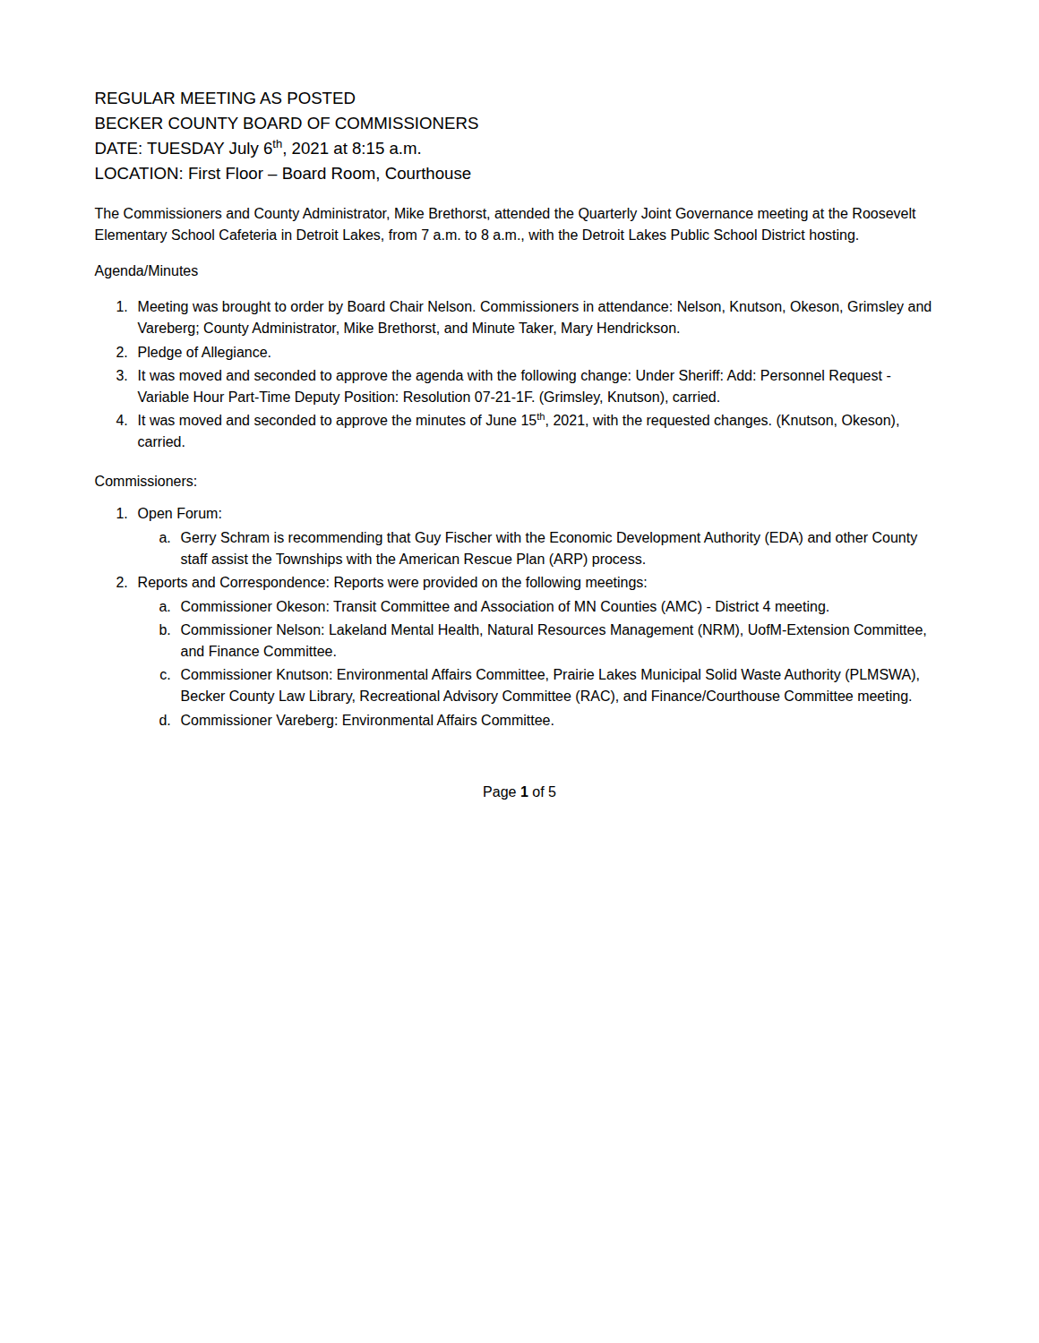REGULAR MEETING AS POSTED
BECKER COUNTY BOARD OF COMMISSIONERS
DATE: TUESDAY July 6th, 2021 at 8:15 a.m.
LOCATION: First Floor – Board Room, Courthouse
The Commissioners and County Administrator, Mike Brethorst, attended the Quarterly Joint Governance meeting at the Roosevelt Elementary School Cafeteria in Detroit Lakes, from 7 a.m. to 8 a.m., with the Detroit Lakes Public School District hosting.
Agenda/Minutes
Meeting was brought to order by Board Chair Nelson. Commissioners in attendance: Nelson, Knutson, Okeson, Grimsley and Vareberg; County Administrator, Mike Brethorst, and Minute Taker, Mary Hendrickson.
Pledge of Allegiance.
It was moved and seconded to approve the agenda with the following change: Under Sheriff: Add: Personnel Request - Variable Hour Part-Time Deputy Position: Resolution 07-21-1F. (Grimsley, Knutson), carried.
It was moved and seconded to approve the minutes of June 15th, 2021, with the requested changes. (Knutson, Okeson), carried.
Commissioners:
Open Forum:
Gerry Schram is recommending that Guy Fischer with the Economic Development Authority (EDA) and other County staff assist the Townships with the American Rescue Plan (ARP) process.
Reports and Correspondence: Reports were provided on the following meetings:
Commissioner Okeson: Transit Committee and Association of MN Counties (AMC) - District 4 meeting.
Commissioner Nelson: Lakeland Mental Health, Natural Resources Management (NRM), UofM-Extension Committee, and Finance Committee.
Commissioner Knutson: Environmental Affairs Committee, Prairie Lakes Municipal Solid Waste Authority (PLMSWA), Becker County Law Library, Recreational Advisory Committee (RAC), and Finance/Courthouse Committee meeting.
Commissioner Vareberg: Environmental Affairs Committee.
Page 1 of 5